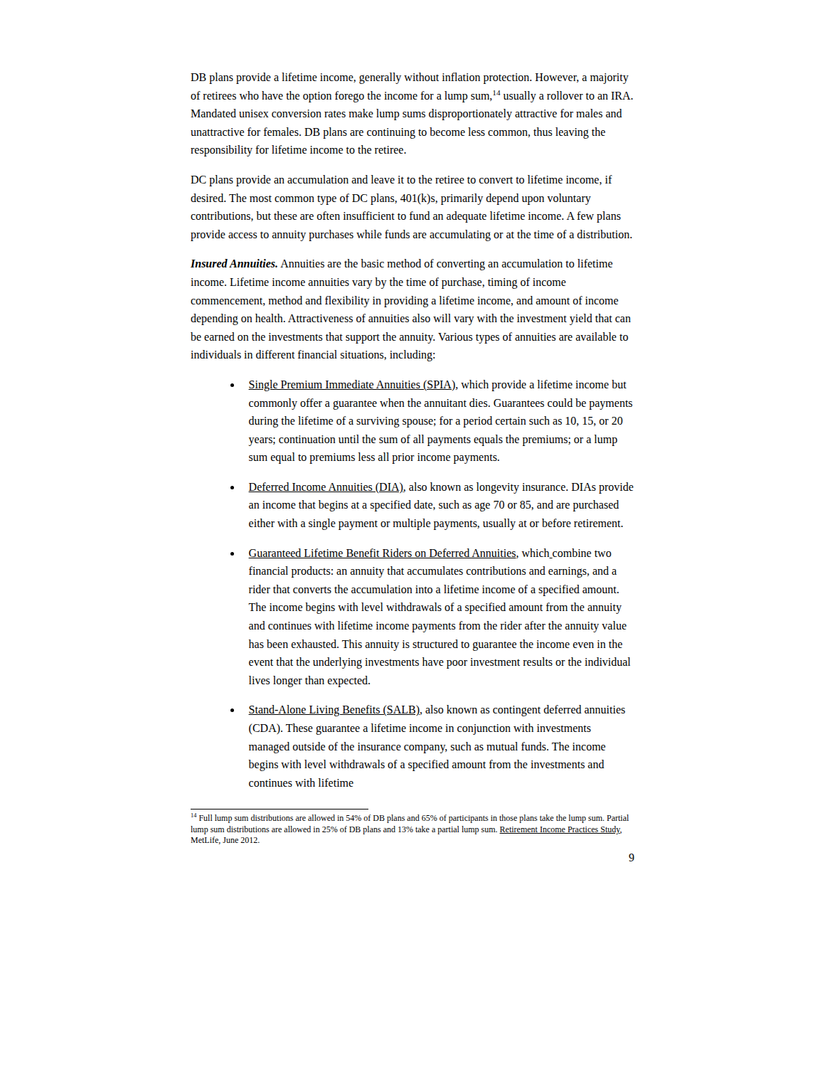DB plans provide a lifetime income, generally without inflation protection. However, a majority of retirees who have the option forego the income for a lump sum,14 usually a rollover to an IRA. Mandated unisex conversion rates make lump sums disproportionately attractive for males and unattractive for females. DB plans are continuing to become less common, thus leaving the responsibility for lifetime income to the retiree.
DC plans provide an accumulation and leave it to the retiree to convert to lifetime income, if desired. The most common type of DC plans, 401(k)s, primarily depend upon voluntary contributions, but these are often insufficient to fund an adequate lifetime income. A few plans provide access to annuity purchases while funds are accumulating or at the time of a distribution.
Insured Annuities. Annuities are the basic method of converting an accumulation to lifetime income. Lifetime income annuities vary by the time of purchase, timing of income commencement, method and flexibility in providing a lifetime income, and amount of income depending on health. Attractiveness of annuities also will vary with the investment yield that can be earned on the investments that support the annuity. Various types of annuities are available to individuals in different financial situations, including:
Single Premium Immediate Annuities (SPIA), which provide a lifetime income but commonly offer a guarantee when the annuitant dies. Guarantees could be payments during the lifetime of a surviving spouse; for a period certain such as 10, 15, or 20 years; continuation until the sum of all payments equals the premiums; or a lump sum equal to premiums less all prior income payments.
Deferred Income Annuities (DIA), also known as longevity insurance. DIAs provide an income that begins at a specified date, such as age 70 or 85, and are purchased either with a single payment or multiple payments, usually at or before retirement.
Guaranteed Lifetime Benefit Riders on Deferred Annuities, which combine two financial products: an annuity that accumulates contributions and earnings, and a rider that converts the accumulation into a lifetime income of a specified amount. The income begins with level withdrawals of a specified amount from the annuity and continues with lifetime income payments from the rider after the annuity value has been exhausted. This annuity is structured to guarantee the income even in the event that the underlying investments have poor investment results or the individual lives longer than expected.
Stand-Alone Living Benefits (SALB), also known as contingent deferred annuities (CDA). These guarantee a lifetime income in conjunction with investments managed outside of the insurance company, such as mutual funds. The income begins with level withdrawals of a specified amount from the investments and continues with lifetime
14 Full lump sum distributions are allowed in 54% of DB plans and 65% of participants in those plans take the lump sum. Partial lump sum distributions are allowed in 25% of DB plans and 13% take a partial lump sum. Retirement Income Practices Study, MetLife, June 2012.
9